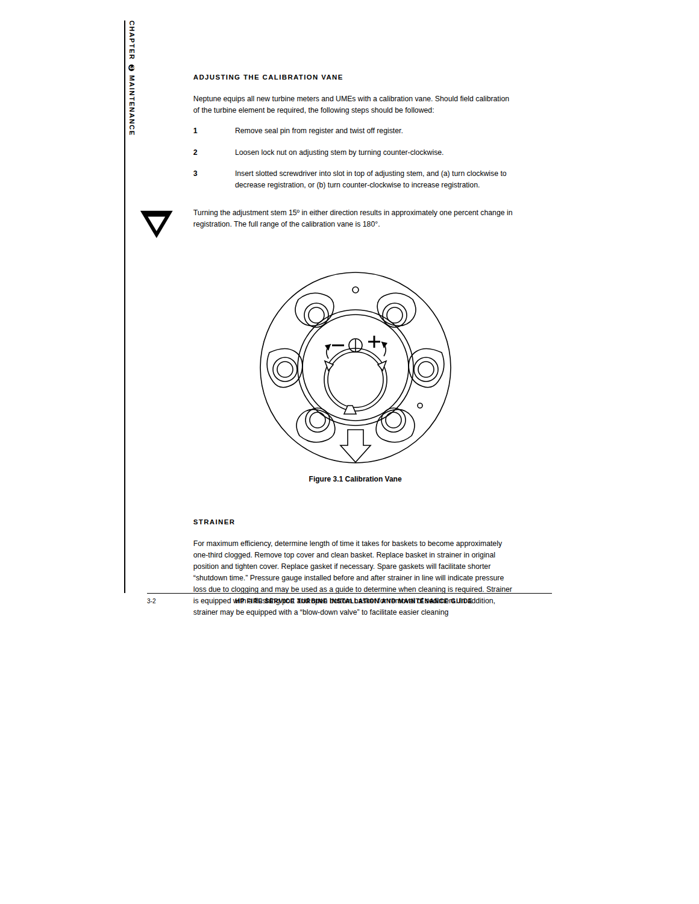CHAPTER 3 MAINTENANCE
ADJUSTING THE CALIBRATION VANE
Neptune equips all new turbine meters and UMEs with a calibration vane. Should field calibration of the turbine element be required, the following steps should be followed:
1 Remove seal pin from register and twist off register.
2 Loosen lock nut on adjusting stem by turning counter-clockwise.
3 Insert slotted screwdriver into slot in top of adjusting stem, and (a) turn clockwise to decrease registration, or (b) turn counter-clockwise to increase registration.
Turning the adjustment stem 15º in either direction results in approximately one percent change in registration. The full range of the calibration vane is 180°.
Figure 3.1 Calibration Vane
STRAINER
For maximum efficiency, determine length of time it takes for baskets to become approximately one-third clogged. Remove top cover and clean basket. Replace basket in strainer in original position and tighten cover. Replace gasket if necessary. Spare gaskets will facilitate shorter “shutdown time.” Pressure gauge installed before and after strainer in line will indicate pressure loss due to clogging and may be used as a guide to determine when cleaning is required. Strainer is equipped with a flushing port and open bottom basket for removal of sediment. In addition, strainer may be equipped with a “blow-down valve” to facilitate easier cleaning
3-2
HP FIRE SERVICE TURBINE INSTALLATION AND MAINTENANCE GUIDE